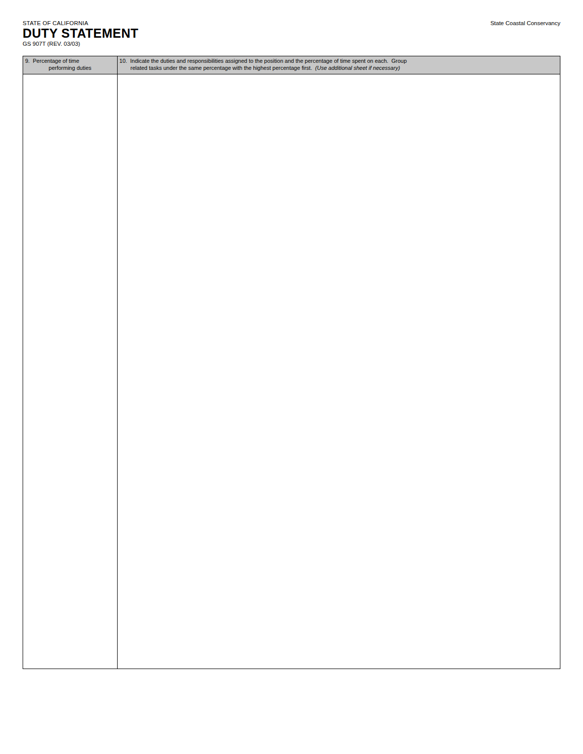State Coastal Conservancy
STATE OF CALIFORNIA
DUTY STATEMENT
GS 907T (REV. 03/03)
| 9. Percentage of time performing duties | 10. Indicate the duties and responsibilities assigned to the position and the percentage of time spent on each. Group related tasks under the same percentage with the highest percentage first. (Use additional sheet if necessary) |
| --- | --- |